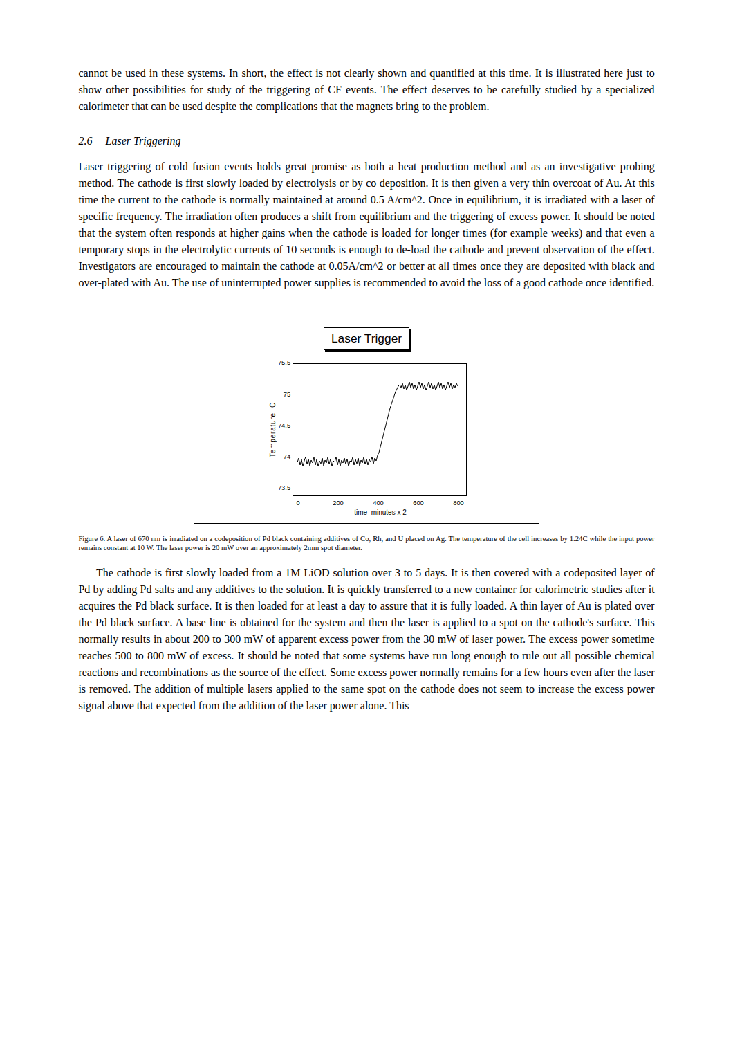cannot be used in these systems. In short, the effect is not clearly shown and quantified at this time. It is illustrated here just to show other possibilities for study of the triggering of CF events. The effect deserves to be carefully studied by a specialized calorimeter that can be used despite the complications that the magnets bring to the problem.
2.6 Laser Triggering
Laser triggering of cold fusion events holds great promise as both a heat production method and as an investigative probing method. The cathode is first slowly loaded by electrolysis or by co deposition. It is then given a very thin overcoat of Au. At this time the current to the cathode is normally maintained at around 0.5 A/cm^2. Once in equilibrium, it is irradiated with a laser of specific frequency. The irradiation often produces a shift from equilibrium and the triggering of excess power. It should be noted that the system often responds at higher gains when the cathode is loaded for longer times (for example weeks) and that even a temporary stops in the electrolytic currents of 10 seconds is enough to de-load the cathode and prevent observation of the effect. Investigators are encouraged to maintain the cathode at 0.05A/cm^2 or better at all times once they are deposited with black and over-plated with Au. The use of uninterrupted power supplies is recommended to avoid the loss of a good cathode once identified.
Laser Trigger
Temperature C
75.5 75 74.5 74 73.5
0 200 400 600 800
time minutes x 2
Figure 6. A laser of 670 nm is irradiated on a codeposition of Pd black containing additives of Co, Rh, and U placed on Ag. The temperature of the cell increases by 1.24C while the input power remains constant at 10 W. The laser power is 20 mW over an approximately 2mm spot diameter.
The cathode is first slowly loaded from a 1M LiOD solution over 3 to 5 days. It is then covered with a codeposited layer of Pd by adding Pd salts and any additives to the solution. It is quickly transferred to a new container for calorimetric studies after it acquires the Pd black surface. It is then loaded for at least a day to assure that it is fully loaded. A thin layer of Au is plated over the Pd black surface. A base line is obtained for the system and then the laser is applied to a spot on the cathode's surface. This normally results in about 200 to 300 mW of apparent excess power from the 30 mW of laser power. The excess power sometime reaches 500 to 800 mW of excess. It should be noted that some systems have run long enough to rule out all possible chemical reactions and recombinations as the source of the effect. Some excess power normally remains for a few hours even after the laser is removed. The addition of multiple lasers applied to the same spot on the cathode does not seem to increase the excess power signal above that expected from the addition of the laser power alone. This